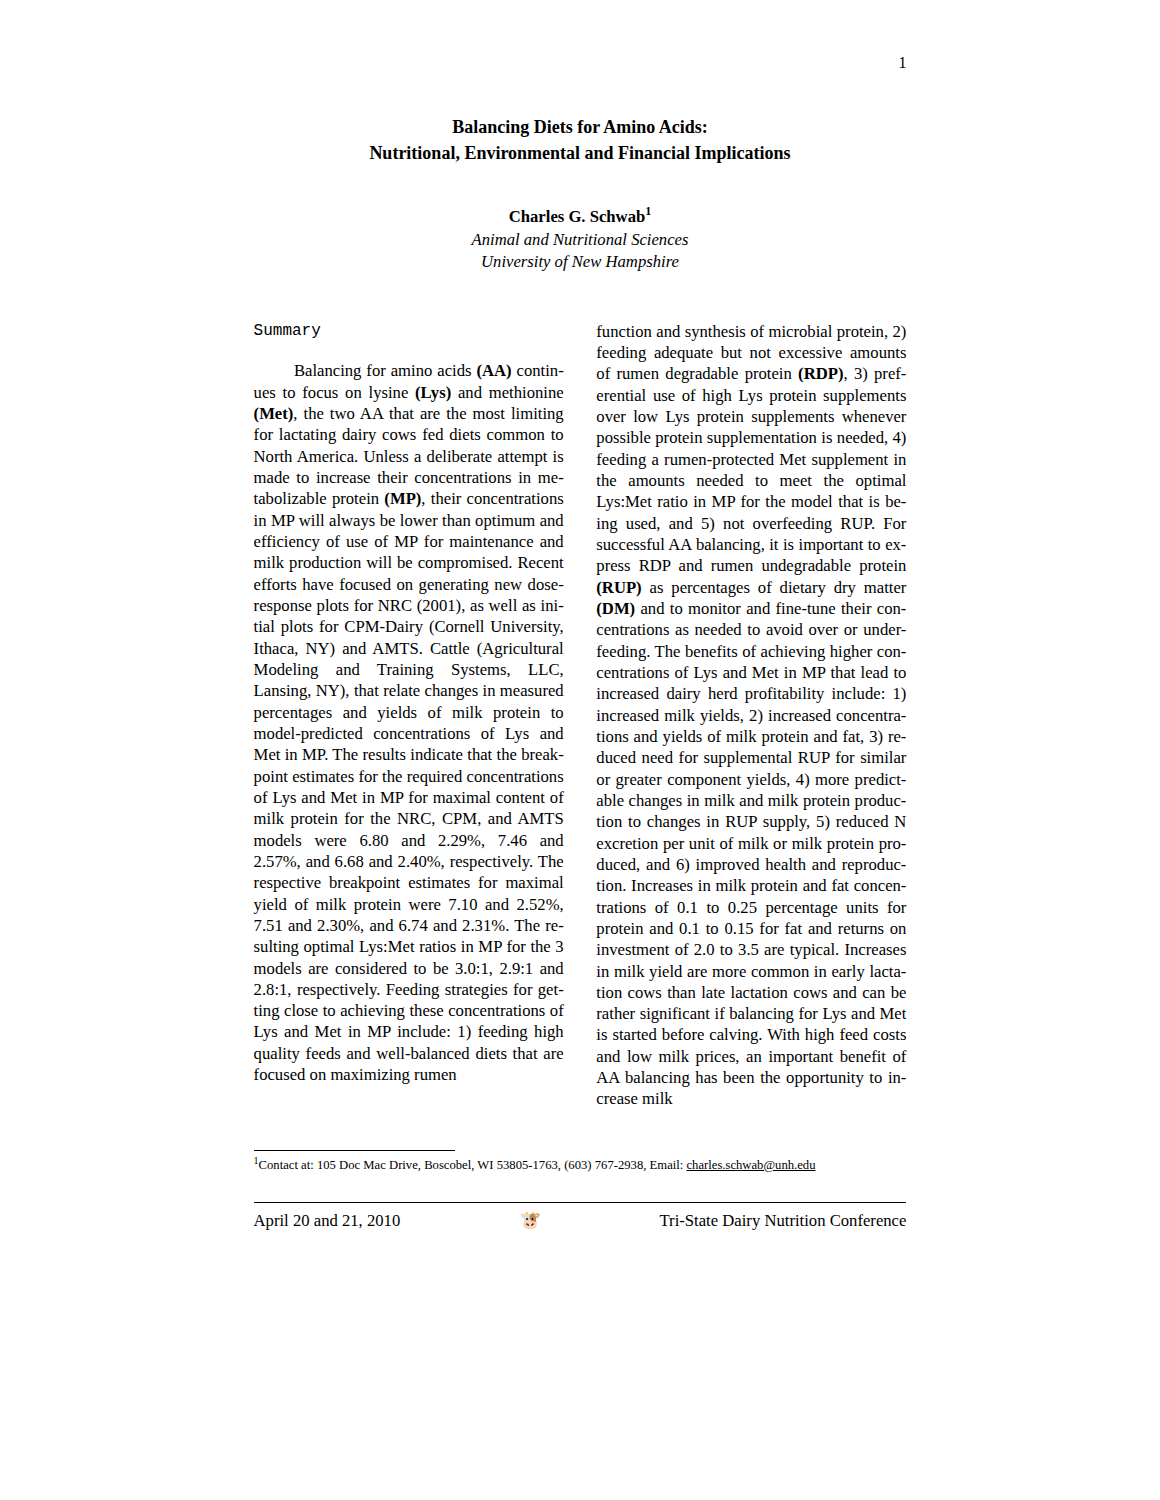1
Balancing Diets for Amino Acids:
Nutritional, Environmental and Financial Implications
Charles G. Schwab1
Animal and Nutritional Sciences
University of New Hampshire
Summary
Balancing for amino acids (AA) continues to focus on lysine (Lys) and methionine (Met), the two AA that are the most limiting for lactating dairy cows fed diets common to North America. Unless a deliberate attempt is made to increase their concentrations in metabolizable protein (MP), their concentrations in MP will always be lower than optimum and efficiency of use of MP for maintenance and milk production will be compromised. Recent efforts have focused on generating new dose-response plots for NRC (2001), as well as initial plots for CPM-Dairy (Cornell University, Ithaca, NY) and AMTS. Cattle (Agricultural Modeling and Training Systems, LLC, Lansing, NY), that relate changes in measured percentages and yields of milk protein to model-predicted concentrations of Lys and Met in MP. The results indicate that the breakpoint estimates for the required concentrations of Lys and Met in MP for maximal content of milk protein for the NRC, CPM, and AMTS models were 6.80 and 2.29%, 7.46 and 2.57%, and 6.68 and 2.40%, respectively. The respective breakpoint estimates for maximal yield of milk protein were 7.10 and 2.52%, 7.51 and 2.30%, and 6.74 and 2.31%. The resulting optimal Lys:Met ratios in MP for the 3 models are considered to be 3.0:1, 2.9:1 and 2.8:1, respectively. Feeding strategies for getting close to achieving these concentrations of Lys and Met in MP include: 1) feeding high quality feeds and well-balanced diets that are focused on maximizing rumen
function and synthesis of microbial protein, 2) feeding adequate but not excessive amounts of rumen degradable protein (RDP), 3) preferential use of high Lys protein supplements over low Lys protein supplements whenever possible protein supplementation is needed, 4) feeding a rumen-protected Met supplement in the amounts needed to meet the optimal Lys:Met ratio in MP for the model that is being used, and 5) not overfeeding RUP. For successful AA balancing, it is important to express RDP and rumen undegradable protein (RUP) as percentages of dietary dry matter (DM) and to monitor and fine-tune their concentrations as needed to avoid over or under-feeding. The benefits of achieving higher concentrations of Lys and Met in MP that lead to increased dairy herd profitability include: 1) increased milk yields, 2) increased concentrations and yields of milk protein and fat, 3) reduced need for supplemental RUP for similar or greater component yields, 4) more predictable changes in milk and milk protein production to changes in RUP supply, 5) reduced N excretion per unit of milk or milk protein produced, and 6) improved health and reproduction. Increases in milk protein and fat concentrations of 0.1 to 0.25 percentage units for protein and 0.1 to 0.15 for fat and returns on investment of 2.0 to 3.5 are typical. Increases in milk yield are more common in early lactation cows than late lactation cows and can be rather significant if balancing for Lys and Met is started before calving. With high feed costs and low milk prices, an important benefit of AA balancing has been the opportunity to increase milk
1Contact at: 105 Doc Mac Drive, Boscobel, WI 53805-1763, (603) 767-2938, Email: charles.schwab@unh.edu
April 20 and 21, 2010
🐮
Tri-State Dairy Nutrition Conference